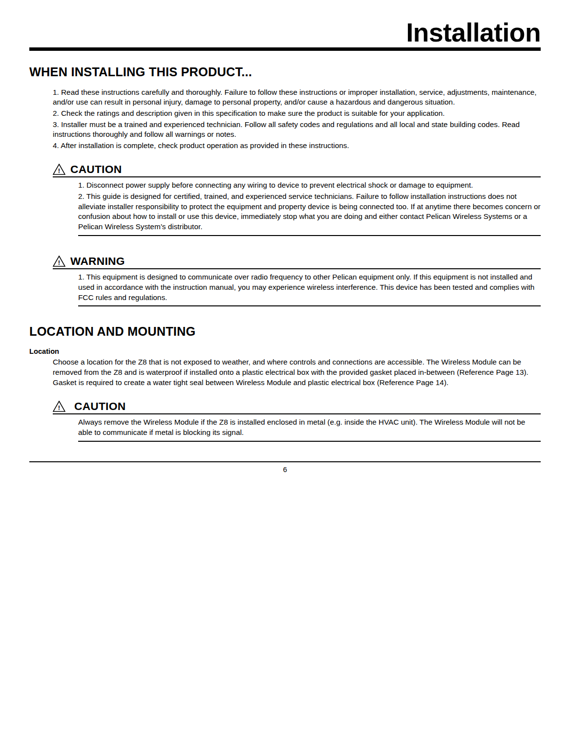Installation
WHEN INSTALLING THIS PRODUCT...
1. Read these instructions carefully and thoroughly. Failure to follow these instructions or improper installation, service, adjustments, maintenance, and/or use can result in personal injury, damage to personal property, and/or cause a hazardous and dangerous situation.
2. Check the ratings and description given in this specification to make sure the product is suitable for your application.
3. Installer must be a trained and experienced technician. Follow all safety codes and regulations and all local and state building codes. Read instructions thoroughly and follow all warnings or notes.
4. After installation is complete, check product operation as provided in these instructions.
! CAUTION
1. Disconnect power supply before connecting any wiring to device to prevent electrical shock or damage to equipment.
2. This guide is designed for certified, trained, and experienced service technicians. Failure to follow installation instructions does not alleviate installer responsibility to protect the equipment and property device is being connected too. If at anytime there becomes concern or confusion about how to install or use this device, immediately stop what you are doing and either contact Pelican Wireless Systems or a Pelican Wireless System’s distributor.
! WARNING
1. This equipment is designed to communicate over radio frequency to other Pelican equipment only. If this equipment is not installed and used in accordance with the instruction manual, you may experience wireless interference. This device has been tested and complies with FCC rules and regulations.
LOCATION AND MOUNTING
Location
Choose a location for the Z8 that is not exposed to weather, and where controls and connections are accessible. The Wireless Module can be removed from the Z8 and is waterproof if installed onto a plastic electrical box with the provided gasket placed in-between (Reference Page 13). Gasket is required to create a water tight seal between Wireless Module and plastic electrical box (Reference Page 14).
! CAUTION
Always remove the Wireless Module if the Z8 is installed enclosed in metal (e.g. inside the HVAC unit). The Wireless Module will not be able to communicate if metal is blocking its signal.
6